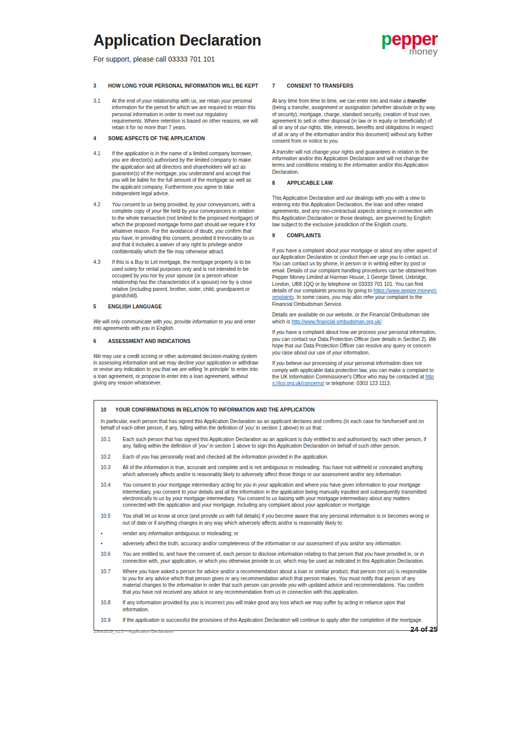Application Declaration
For support, please call 03333 701 101
pepper money
3
How long your personal information will be kept
3.1
At the end of your relationship with us, we retain your personal information for the period for which we are required to retain this personal information in order to meet our regulatory requirements. Where retention is based on other reasons, we will retain it for no more than 7 years.
4
Some aspects of the application
4.1
If the application is in the name of a limited company borrower, you are director(s) authorised by the limited company to make the application and all directors and shareholders will act as guarantor(s) of the mortgage, you understand and accept that you will be liable for the full amount of the mortgage as well as the applicant company. Furthermore you agree to take independent legal advice.
4.2
You consent to us being provided, by your conveyancers, with a complete copy of your file held by your conveyancers in relation to the whole transaction (not limited to the proposed mortgage) of which the proposed mortgage forms part should we require it for whatever reason. For the avoidance of doubt, you confirm that you have, in providing this consent, provided it irrevocably to us and that it includes a waiver of any right to privilege and/or confidentiality which the file may otherwise attract.
4.3
If this is a Buy to Let mortgage, the mortgage property is to be used solely for rental purposes only and is not intended to be occupied by you nor by your spouse (or a person whose relationship has the characteristics of a spouse) nor by a close relative (including parent, brother, sister, child, grandparent or grandchild).
5
English language
We will only communicate with you, provide information to you and enter into agreements with you in English.
6
Assessment and indications
We may use a credit scoring or other automated decision-making system in assessing information and we may decline your application or withdraw or revise any indication to you that we are willing 'in principle' to enter into a loan agreement, or propose to enter into a loan agreement, without giving any reason whatsoever.
7
Consent to transfers
At any time from time to time, we can enter into and make a transfer (being a transfer, assignment or assignation (whether absolute or by way of security), mortgage, charge, standard security, creation of trust over, agreement to sell or other disposal (in law or in equity or beneficially) of all or any of our rights, title, interests, benefits and obligations in respect of all or any of the information and/or this document) without any further consent from or notice to you.
A transfer will not change your rights and guarantees in relation to the information and/or this Application Declaration and will not change the terms and conditions relating to the information and/or this Application Declaration.
8
Applicable law
This Application Declaration and our dealings with you with a view to entering into this Application Declaration, the loan and other related agreements, and any non-contractual aspects arising in connection with this Application Declaration or those dealings, are governed by English law subject to the exclusive jurisdiction of the English courts.
9
Complaints
If you have a complaint about your mortgage or about any other aspect of our Application Declaration or conduct then we urge you to contact us. You can contact us by phone, in person or in writing either by post or email. Details of our complaint handling procedures can be obtained from Pepper Money Limited at Harman House, 1 George Street, Uxbridge, London, UB8 1QQ or by telephone on 03333 701 101. You can find details of our complaints process by going to https://www.pepper.money/complaints. In some cases, you may also refer your complaint to the Financial Ombudsman Service.
Details are available on our website, or the Financial Ombudsman site which is http://www.financial-ombudsman.org.uk/.
If you have a complaint about how we process your personal information, you can contact our Data Protection Officer (see details in Section 2). We hope that our Data Protection Officer can resolve any query or concern you raise about our use of your information.
If you believe our processing of your personal information does not comply with applicable data protection law, you can make a complaint to the UK Information Commissioner's Office who may be contacted at https://ico.org.uk/concerns/ or telephone: 0303 123 1113.
10
Your confirmations in relation to information and the application
In particular, each person that has signed this Application Declaration as an applicant declares and confirms (in each case for him/herself and on behalf of each other person, if any, falling within the definition of 'you' in section 1 above) to us that:
10.1
Each such person that has signed this Application Declaration as an applicant is duly entitled to and authorised by, each other person, if any, falling within the definition of 'you' in section 1 above to sign this Application Declaration on behalf of such other person.
10.2
Each of you has personally read and checked all the information provided in the application.
10.3
All of the information is true, accurate and complete and is not ambiguous or misleading. You have not withheld or concealed anything which adversely affects and/or is reasonably likely to adversely affect those things or our assessment and/or any information.
10.4
You consent to your mortgage intermediary acting for you in your application and where you have given information to your mortgage intermediary, you consent to your details and all the information in the application being manually inputted and subsequently transmitted electronically to us by your mortgage intermediary. You consent to us liaising with your mortgage intermediary about any matters connected with the application and your mortgage, including any complaint about your application or mortgage.
10.5
You shall let us know at once (and provide us with full details) if you become aware that any personal information is or becomes wrong or out of date or if anything changes in any way which adversely affects and/or is reasonably likely to:
•render any information ambiguous or misleading; or
•adversely affect the truth, accuracy and/or completeness of the information or our assessment of you and/or any information.
10.6
You are entitled to, and have the consent of, each person to disclose information relating to that person that you have provided in, or in connection with, your application, or which you otherwise provide to us, which may be used as indicated in this Application Declaration.
10.7
Where you have asked a person for advice and/or a recommendation about a loan or similar product, that person (not us) is responsible to you for any advice which that person gives or any recommendation which that person makes. You must notify that person of any material changes to the information in order that such person can provide you with updated advice and recommendations. You confirm that you have not received any advice or any recommendation from us in connection with this application.
10.8
If any information provided by you is incorrect you will make good any loss which we may suffer by acting in reliance upon that information.
10.9
If the application is successful the provisions of this Application Declaration will continue to apply after the completion of the mortgage.
23042019_v1.0 – Application Declaration
24 of 25